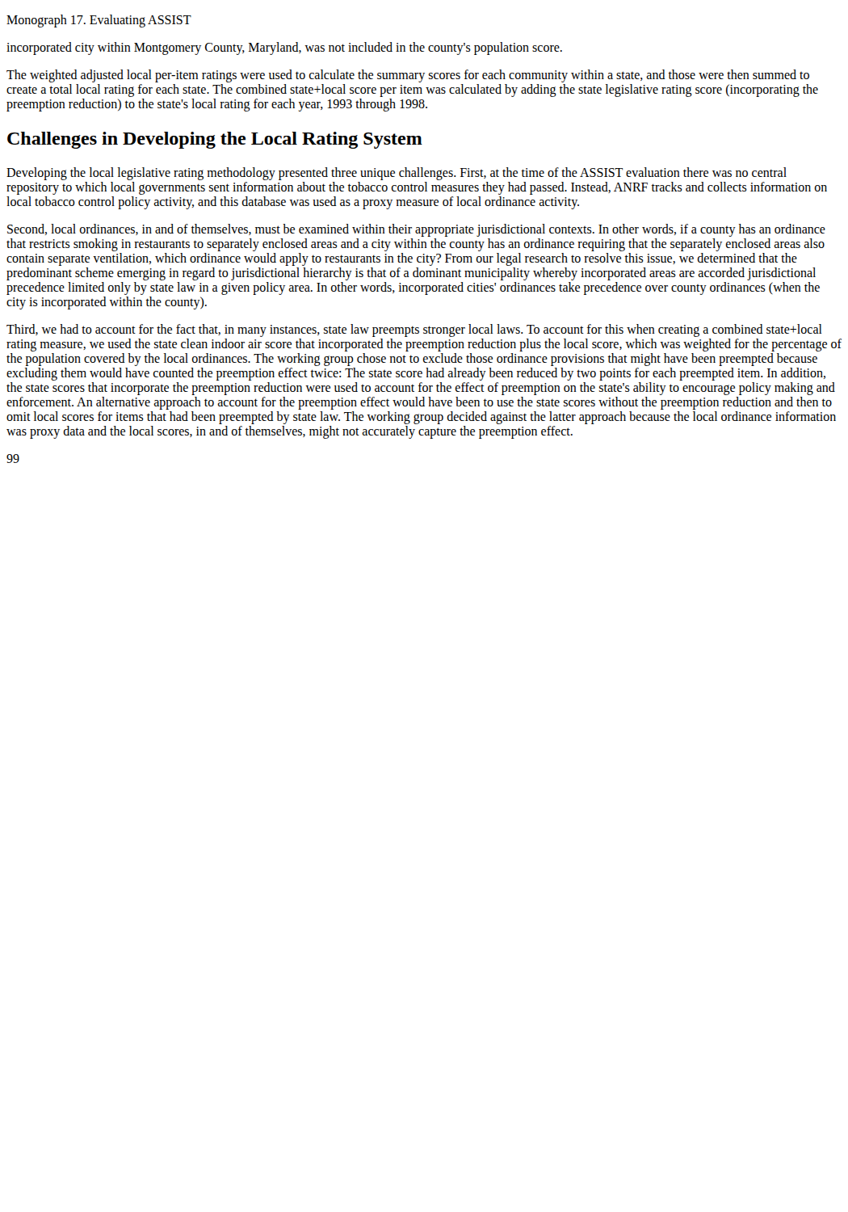Monograph 17. Evaluating ASSIST
incorporated city within Montgomery County, Maryland, was not included in the county's population score.
The weighted adjusted local per-item ratings were used to calculate the summary scores for each community within a state, and those were then summed to create a total local rating for each state. The combined state+local score per item was calculated by adding the state legislative rating score (incorporating the preemption reduction) to the state's local rating for each year, 1993 through 1998.
Challenges in Developing the Local Rating System
Developing the local legislative rating methodology presented three unique challenges. First, at the time of the ASSIST evaluation there was no central repository to which local governments sent information about the tobacco control measures they had passed. Instead, ANRF tracks and collects information on local tobacco control policy activity, and this database was used as a proxy measure of local ordinance activity.
Second, local ordinances, in and of themselves, must be examined within their appropriate jurisdictional contexts. In other words, if a county has an ordinance that restricts smoking in restaurants to separately enclosed areas and a city within the county has an ordinance requiring that the separately enclosed areas also contain separate ventilation, which ordinance would apply to restaurants in the city? From our legal research to resolve this issue, we determined that the predominant scheme emerging in regard to jurisdictional hierarchy is that of a dominant municipality whereby incorporated areas are accorded jurisdictional precedence limited only by state law in a given policy area. In other words, incorporated cities' ordinances take precedence over county ordinances (when the city is incorporated within the county).
Third, we had to account for the fact that, in many instances, state law preempts stronger local laws. To account for this when creating a combined state+local rating measure, we used the state clean indoor air score that incorporated the preemption reduction plus the local score, which was weighted for the percentage of the population covered by the local ordinances. The working group chose not to exclude those ordinance provisions that might have been preempted because excluding them would have counted the preemption effect twice: The state score had already been reduced by two points for each preempted item. In addition, the state scores that incorporate the preemption reduction were used to account for the effect of preemption on the state's ability to encourage policy making and enforcement. An alternative approach to account for the preemption effect would have been to use the state scores without the preemption reduction and then to omit local scores for items that had been preempted by state law. The working group decided against the latter approach because the local ordinance information was proxy data and the local scores, in and of themselves, might not accurately capture the preemption effect.
99